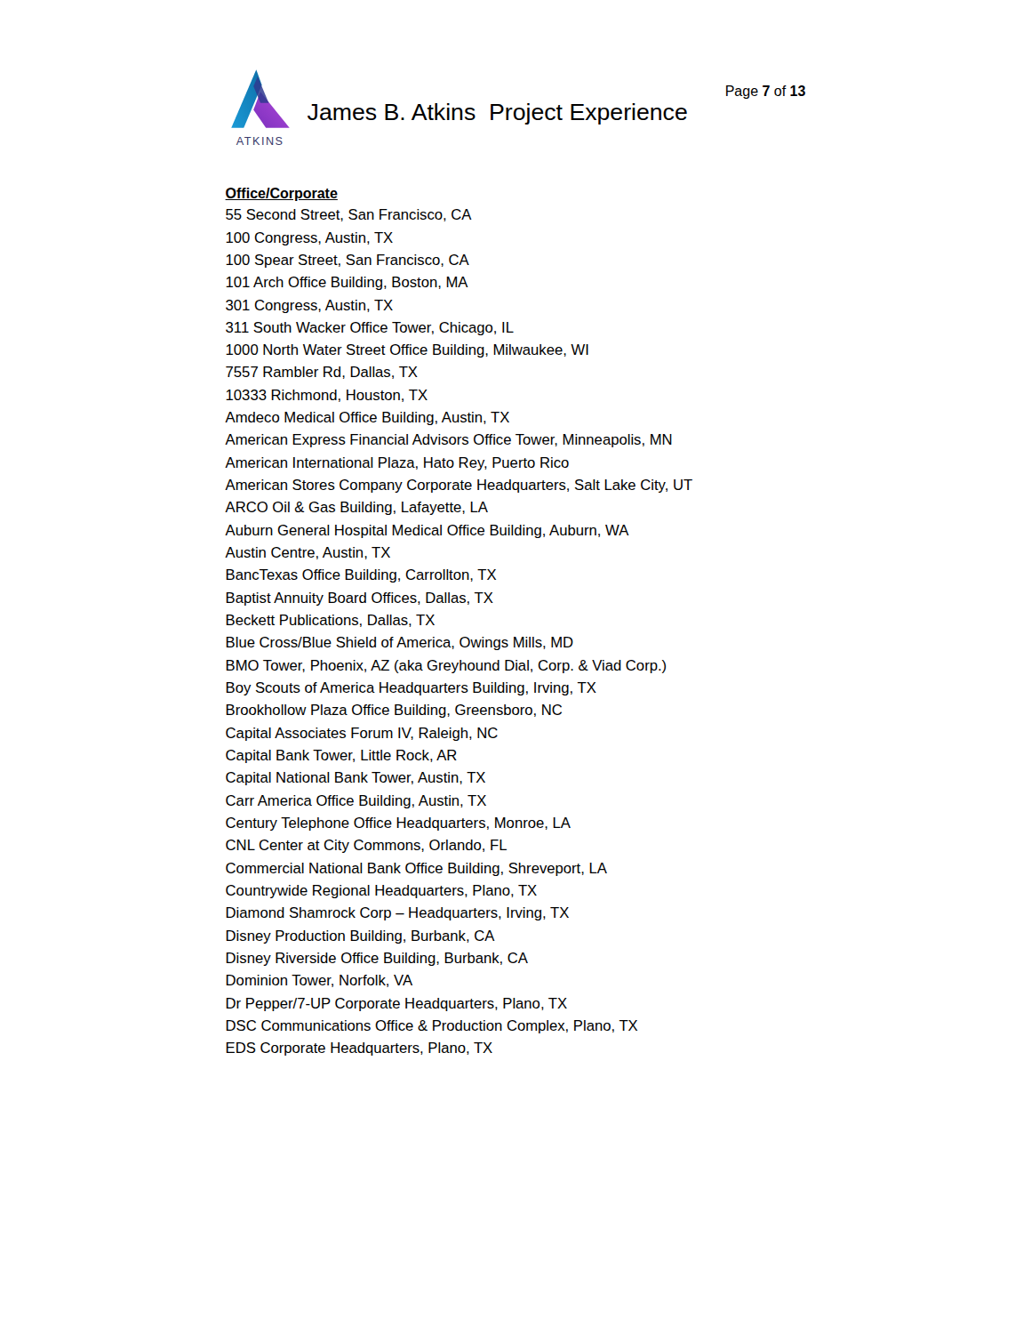ATKINS
James B. Atkins Project Experience
Page 7 of 13
Office/Corporate
55 Second Street, San Francisco, CA
100 Congress, Austin, TX
100 Spear Street, San Francisco, CA
101 Arch Office Building, Boston, MA
301 Congress, Austin, TX
311 South Wacker Office Tower, Chicago, IL
1000 North Water Street Office Building, Milwaukee, WI
7557 Rambler Rd, Dallas, TX
10333 Richmond, Houston, TX
Amdeco Medical Office Building, Austin, TX
American Express Financial Advisors Office Tower, Minneapolis, MN
American International Plaza, Hato Rey, Puerto Rico
American Stores Company Corporate Headquarters, Salt Lake City, UT
ARCO Oil & Gas Building, Lafayette, LA
Auburn General Hospital Medical Office Building, Auburn, WA
Austin Centre, Austin, TX
BancTexas Office Building, Carrollton, TX
Baptist Annuity Board Offices, Dallas, TX
Beckett Publications, Dallas, TX
Blue Cross/Blue Shield of America, Owings Mills, MD
BMO Tower, Phoenix, AZ (aka Greyhound Dial, Corp. & Viad Corp.)
Boy Scouts of America Headquarters Building, Irving, TX
Brookhollow Plaza Office Building, Greensboro, NC
Capital Associates Forum IV, Raleigh, NC
Capital Bank Tower, Little Rock, AR
Capital National Bank Tower, Austin, TX
Carr America Office Building, Austin, TX
Century Telephone Office Headquarters, Monroe, LA
CNL Center at City Commons, Orlando, FL
Commercial National Bank Office Building, Shreveport, LA
Countrywide Regional Headquarters, Plano, TX
Diamond Shamrock Corp – Headquarters, Irving, TX
Disney Production Building, Burbank, CA
Disney Riverside Office Building, Burbank, CA
Dominion Tower, Norfolk, VA
Dr Pepper/7-UP Corporate Headquarters, Plano, TX
DSC Communications Office & Production Complex, Plano, TX
EDS Corporate Headquarters, Plano, TX